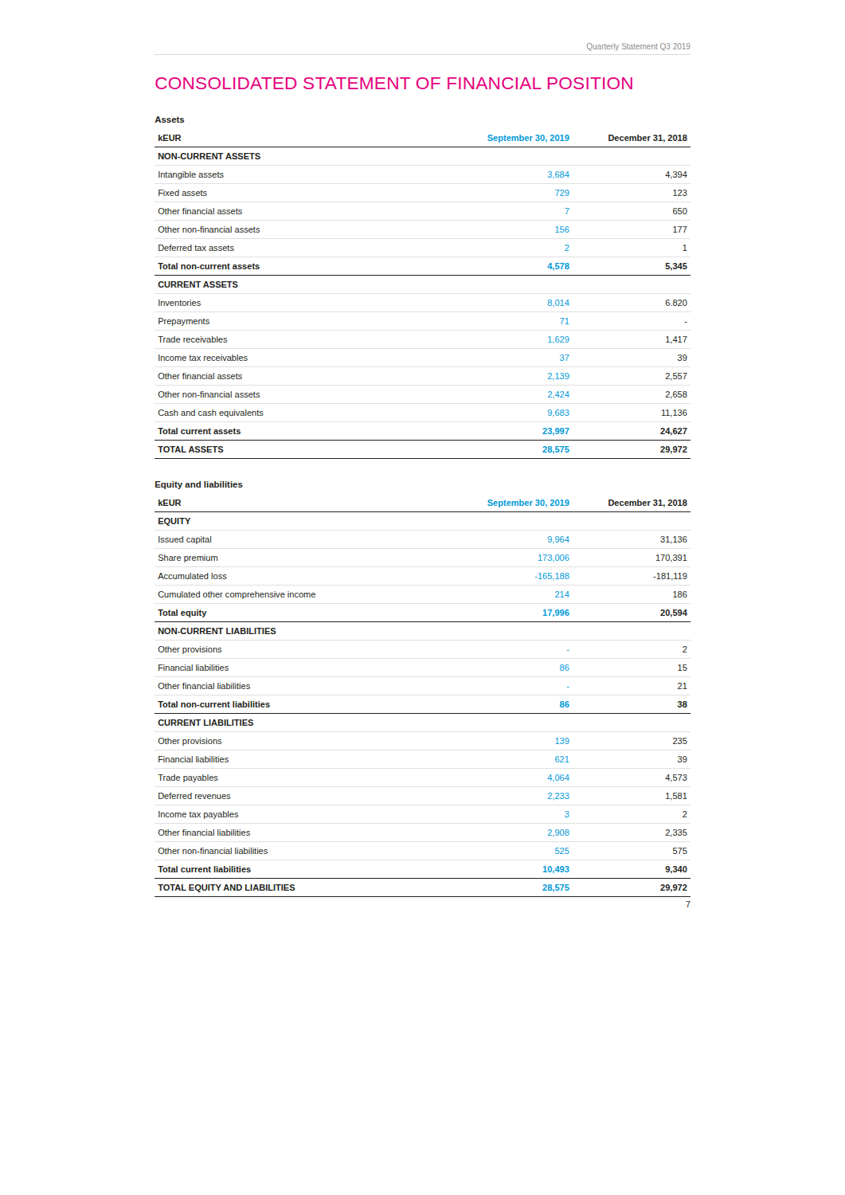Quarterly Statement Q3 2019
CONSOLIDATED STATEMENT OF FINANCIAL POSITION
Assets
| kEUR | September 30, 2019 | December 31, 2018 |
| --- | --- | --- |
| NON-CURRENT ASSETS | | |
| Intangible assets | 3,684 | 4,394 |
| Fixed assets | 729 | 123 |
| Other financial assets | 7 | 650 |
| Other non-financial assets | 156 | 177 |
| Deferred tax assets | 2 | 1 |
| Total non-current assets | 4,578 | 5,345 |
| CURRENT ASSETS | | |
| Inventories | 8,014 | 6.820 |
| Prepayments | 71 | - |
| Trade receivables | 1,629 | 1,417 |
| Income tax receivables | 37 | 39 |
| Other financial assets | 2,139 | 2,557 |
| Other non-financial assets | 2,424 | 2,658 |
| Cash and cash equivalents | 9,683 | 11,136 |
| Total current assets | 23,997 | 24,627 |
| TOTAL ASSETS | 28,575 | 29,972 |
Equity and liabilities
| kEUR | September 30, 2019 | December 31, 2018 |
| --- | --- | --- |
| EQUITY | | |
| Issued capital | 9,964 | 31,136 |
| Share premium | 173,006 | 170,391 |
| Accumulated loss | -165,188 | -181,119 |
| Cumulated other comprehensive income | 214 | 186 |
| Total equity | 17,996 | 20,594 |
| NON-CURRENT LIABILITIES | | |
| Other provisions | - | 2 |
| Financial liabilities | 86 | 15 |
| Other financial liabilities | - | 21 |
| Total non-current liabilities | 86 | 38 |
| CURRENT LIABILITIES | | |
| Other provisions | 139 | 235 |
| Financial liabilities | 621 | 39 |
| Trade payables | 4,064 | 4,573 |
| Deferred revenues | 2,233 | 1,581 |
| Income tax payables | 3 | 2 |
| Other financial liabilities | 2,908 | 2,335 |
| Other non-financial liabilities | 525 | 575 |
| Total current liabilities | 10,493 | 9,340 |
| TOTAL EQUITY AND LIABILITIES | 28,575 | 29,972 |
7